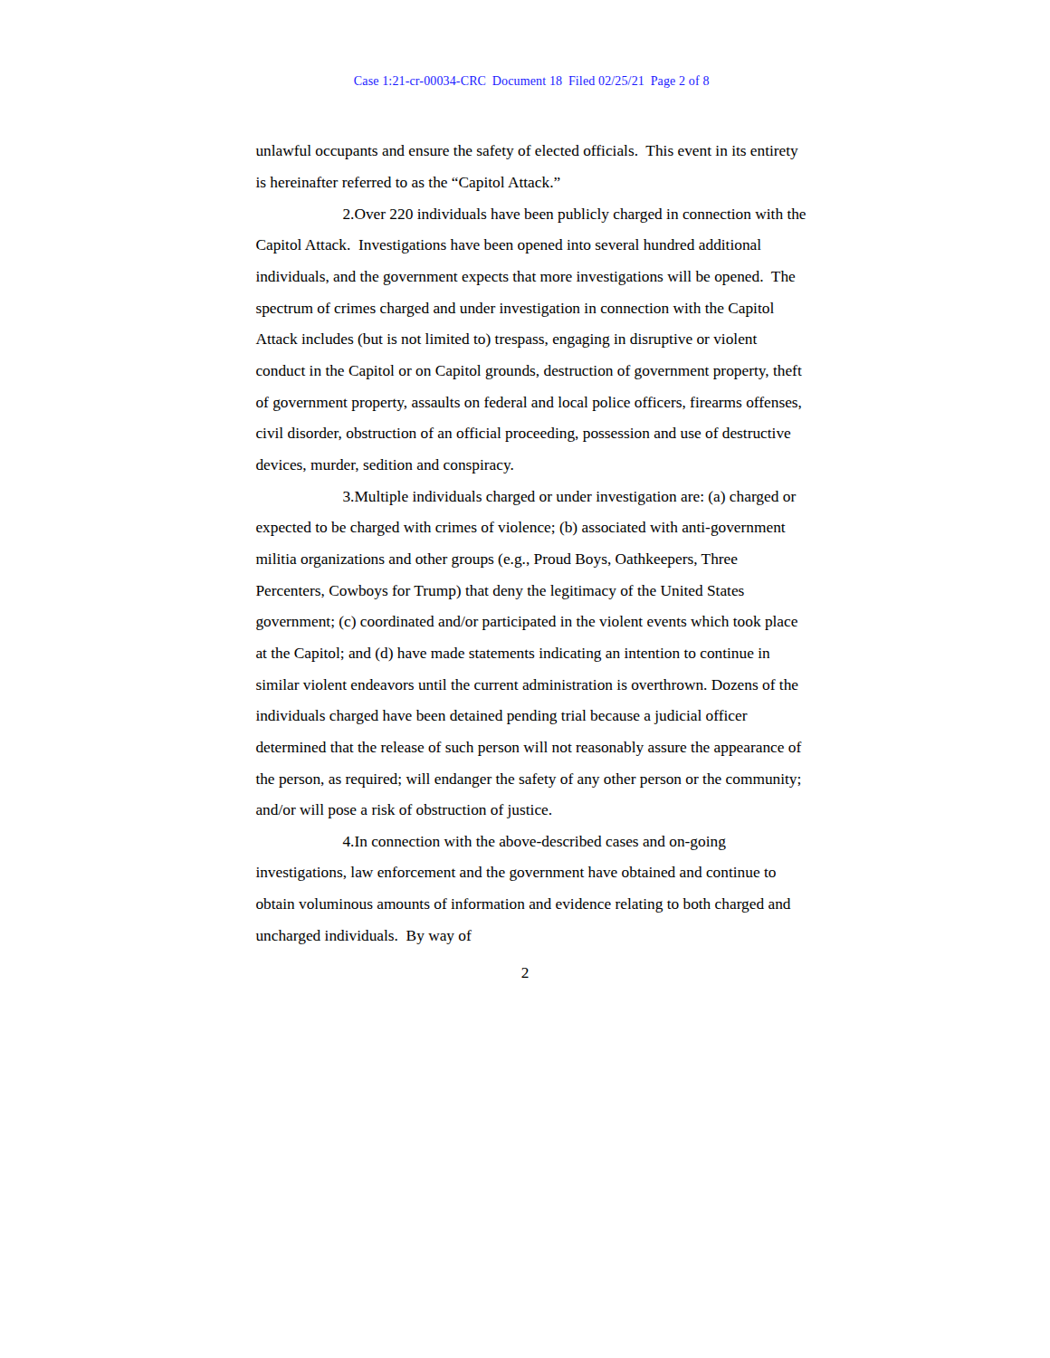Case 1:21-cr-00034-CRC Document 18 Filed 02/25/21 Page 2 of 8
unlawful occupants and ensure the safety of elected officials. This event in its entirety is hereinafter referred to as the “Capitol Attack.”
2. Over 220 individuals have been publicly charged in connection with the Capitol Attack. Investigations have been opened into several hundred additional individuals, and the government expects that more investigations will be opened. The spectrum of crimes charged and under investigation in connection with the Capitol Attack includes (but is not limited to) trespass, engaging in disruptive or violent conduct in the Capitol or on Capitol grounds, destruction of government property, theft of government property, assaults on federal and local police officers, firearms offenses, civil disorder, obstruction of an official proceeding, possession and use of destructive devices, murder, sedition and conspiracy.
3. Multiple individuals charged or under investigation are: (a) charged or expected to be charged with crimes of violence; (b) associated with anti-government militia organizations and other groups (e.g., Proud Boys, Oathkeepers, Three Percenters, Cowboys for Trump) that deny the legitimacy of the United States government; (c) coordinated and/or participated in the violent events which took place at the Capitol; and (d) have made statements indicating an intention to continue in similar violent endeavors until the current administration is overthrown. Dozens of the individuals charged have been detained pending trial because a judicial officer determined that the release of such person will not reasonably assure the appearance of the person, as required; will endanger the safety of any other person or the community; and/or will pose a risk of obstruction of justice.
4. In connection with the above-described cases and on-going investigations, law enforcement and the government have obtained and continue to obtain voluminous amounts of information and evidence relating to both charged and uncharged individuals. By way of
2